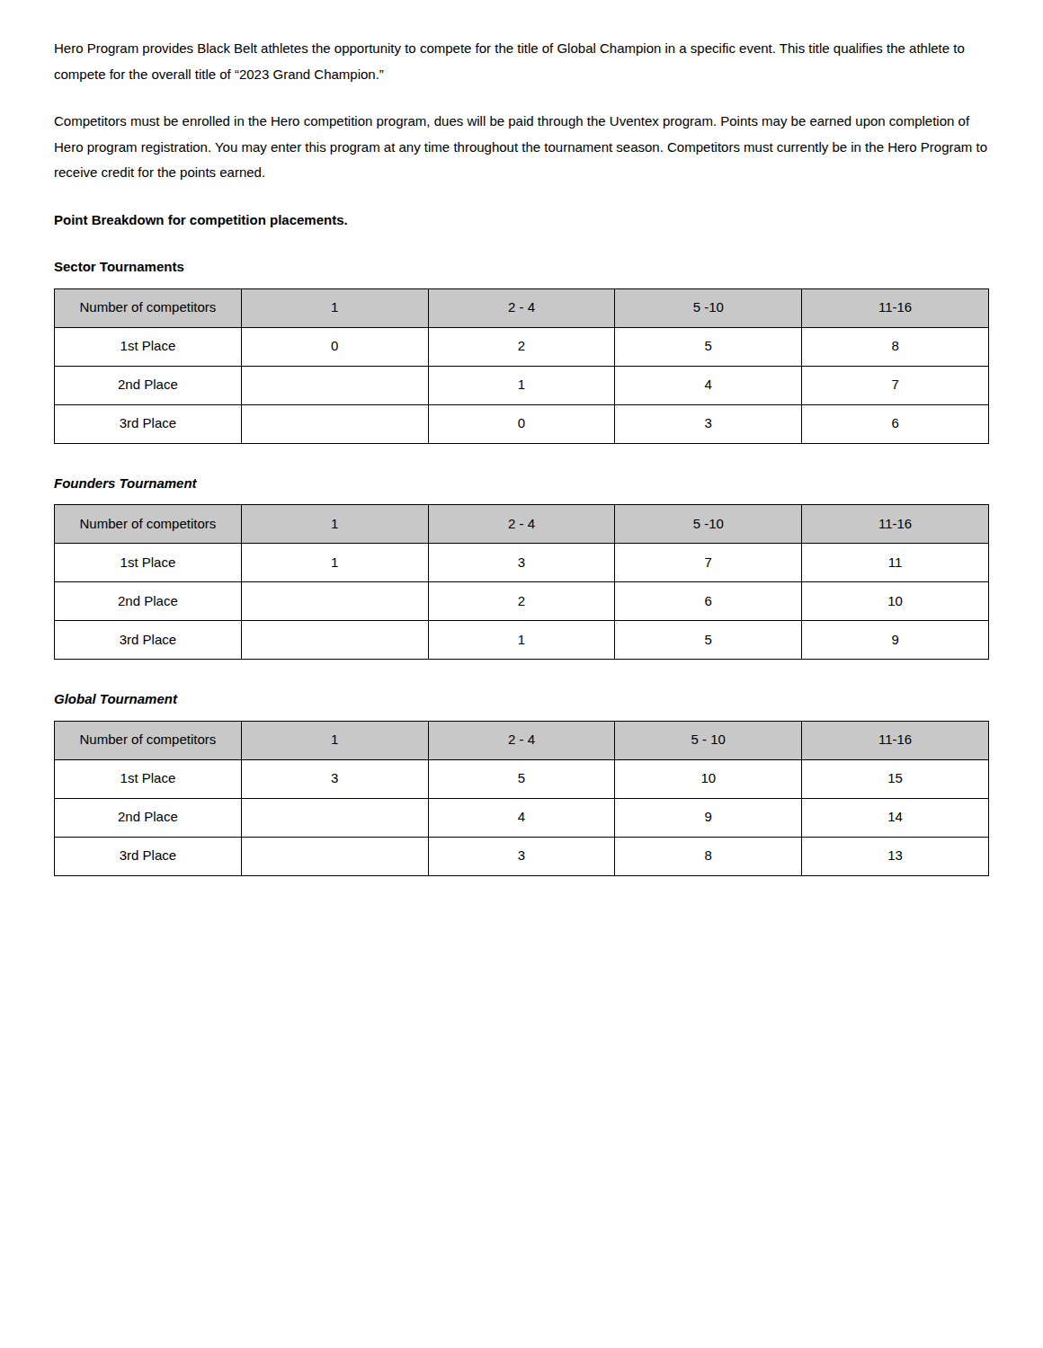Hero Program provides Black Belt athletes the opportunity to compete for the title of Global Champion in a specific event. This title qualifies the athlete to compete for the overall title of “2023 Grand Champion.”
Competitors must be enrolled in the Hero competition program, dues will be paid through the Uventex program. Points may be earned upon completion of Hero program registration. You may enter this program at any time throughout the tournament season. Competitors must currently be in the Hero Program to receive credit for the points earned.
Point Breakdown for competition placements.
Sector Tournaments
| Number of competitors | 1 | 2 - 4 | 5 -10 | 11-16 |
| --- | --- | --- | --- | --- |
| 1st Place | 0 | 2 | 5 | 8 |
| 2nd Place | | 1 | 4 | 7 |
| 3rd Place | | 0 | 3 | 6 |
Founders Tournament
| Number of competitors | 1 | 2 - 4 | 5 -10 | 11-16 |
| --- | --- | --- | --- | --- |
| 1st Place | 1 | 3 | 7 | 11 |
| 2nd Place | | 2 | 6 | 10 |
| 3rd Place | | 1 | 5 | 9 |
Global Tournament
| Number of competitors | 1 | 2 - 4 | 5 - 10 | 11-16 |
| --- | --- | --- | --- | --- |
| 1st Place | 3 | 5 | 10 | 15 |
| 2nd Place | | 4 | 9 | 14 |
| 3rd Place | | 3 | 8 | 13 |